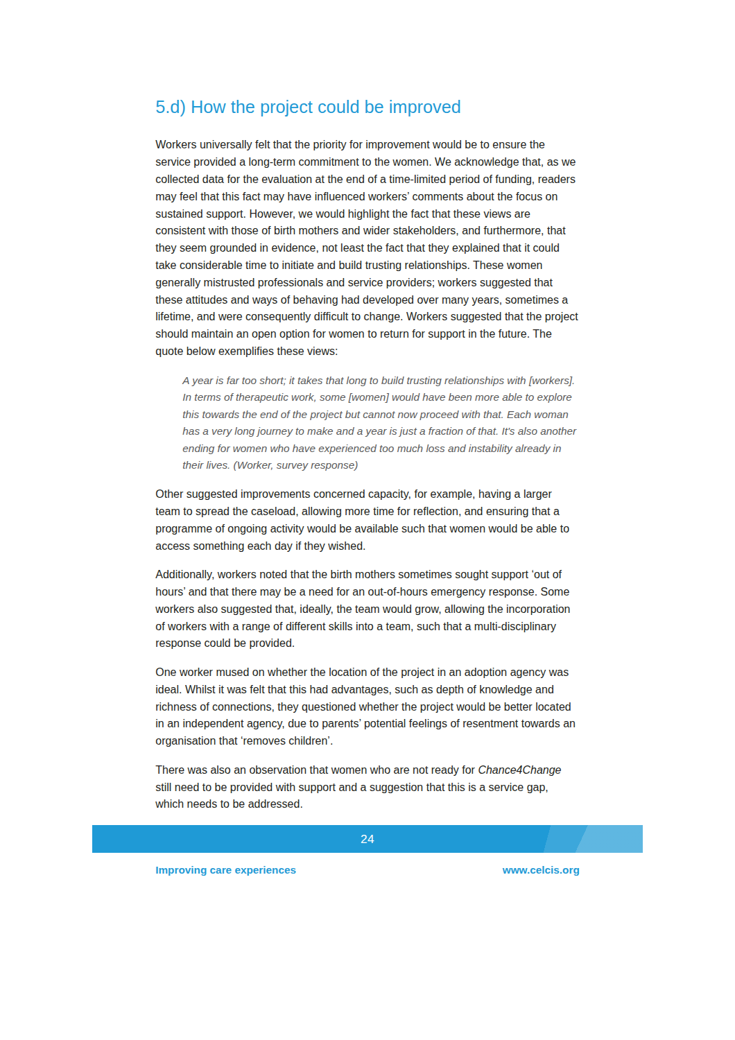5.d) How the project could be improved
Workers universally felt that the priority for improvement would be to ensure the service provided a long-term commitment to the women. We acknowledge that, as we collected data for the evaluation at the end of a time-limited period of funding, readers may feel that this fact may have influenced workers’ comments about the focus on sustained support. However, we would highlight the fact that these views are consistent with those of birth mothers and wider stakeholders, and furthermore, that they seem grounded in evidence, not least the fact that they explained that it could take considerable time to initiate and build trusting relationships. These women generally mistrusted professionals and service providers; workers suggested that these attitudes and ways of behaving had developed over many years, sometimes a lifetime, and were consequently difficult to change. Workers suggested that the project should maintain an open option for women to return for support in the future. The quote below exemplifies these views:
A year is far too short; it takes that long to build trusting relationships with [workers]. In terms of therapeutic work, some [women] would have been more able to explore this towards the end of the project but cannot now proceed with that. Each woman has a very long journey to make and a year is just a fraction of that. It's also another ending for women who have experienced too much loss and instability already in their lives. (Worker, survey response)
Other suggested improvements concerned capacity, for example, having a larger team to spread the caseload, allowing more time for reflection, and ensuring that a programme of ongoing activity would be available such that women would be able to access something each day if they wished.
Additionally, workers noted that the birth mothers sometimes sought support ‘out of hours’ and that there may be a need for an out-of-hours emergency response. Some workers also suggested that, ideally, the team would grow, allowing the incorporation of workers with a range of different skills into a team, such that a multi-disciplinary response could be provided.
One worker mused on whether the location of the project in an adoption agency was ideal. Whilst it was felt that this had advantages, such as depth of knowledge and richness of connections, they questioned whether the project would be better located in an independent agency, due to parents’ potential feelings of resentment towards an organisation that ‘removes children’.
There was also an observation that women who are not ready for Chance4Change still need to be provided with support and a suggestion that this is a service gap, which needs to be addressed.
24
Improving care experiences
www.celcis.org